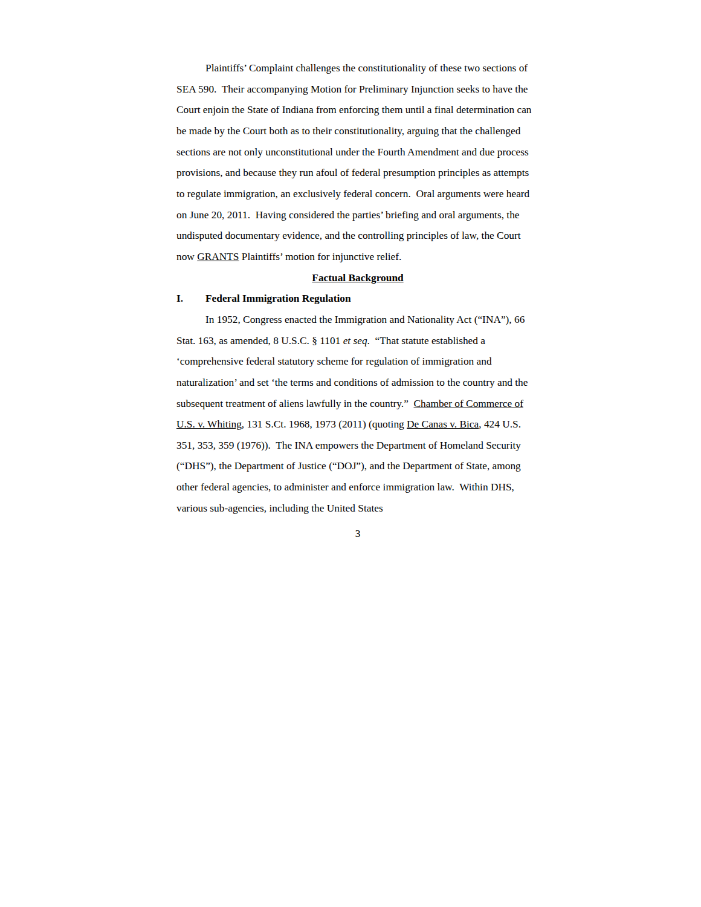Plaintiffs’ Complaint challenges the constitutionality of these two sections of SEA 590. Their accompanying Motion for Preliminary Injunction seeks to have the Court enjoin the State of Indiana from enforcing them until a final determination can be made by the Court both as to their constitutionality, arguing that the challenged sections are not only unconstitutional under the Fourth Amendment and due process provisions, and because they run afoul of federal presumption principles as attempts to regulate immigration, an exclusively federal concern. Oral arguments were heard on June 20, 2011. Having considered the parties’ briefing and oral arguments, the undisputed documentary evidence, and the controlling principles of law, the Court now GRANTS Plaintiffs’ motion for injunctive relief.
Factual Background
I. Federal Immigration Regulation
In 1952, Congress enacted the Immigration and Nationality Act (“INA”), 66 Stat. 163, as amended, 8 U.S.C. § 1101 et seq. “That statute established a ‘comprehensive federal statutory scheme for regulation of immigration and naturalization’ and set ‘the terms and conditions of admission to the country and the subsequent treatment of aliens lawfully in the country.” Chamber of Commerce of U.S. v. Whiting, 131 S.Ct. 1968, 1973 (2011) (quoting De Canas v. Bica, 424 U.S. 351, 353, 359 (1976)). The INA empowers the Department of Homeland Security (“DHS”), the Department of Justice (“DOJ”), and the Department of State, among other federal agencies, to administer and enforce immigration law. Within DHS, various sub-agencies, including the United States
3